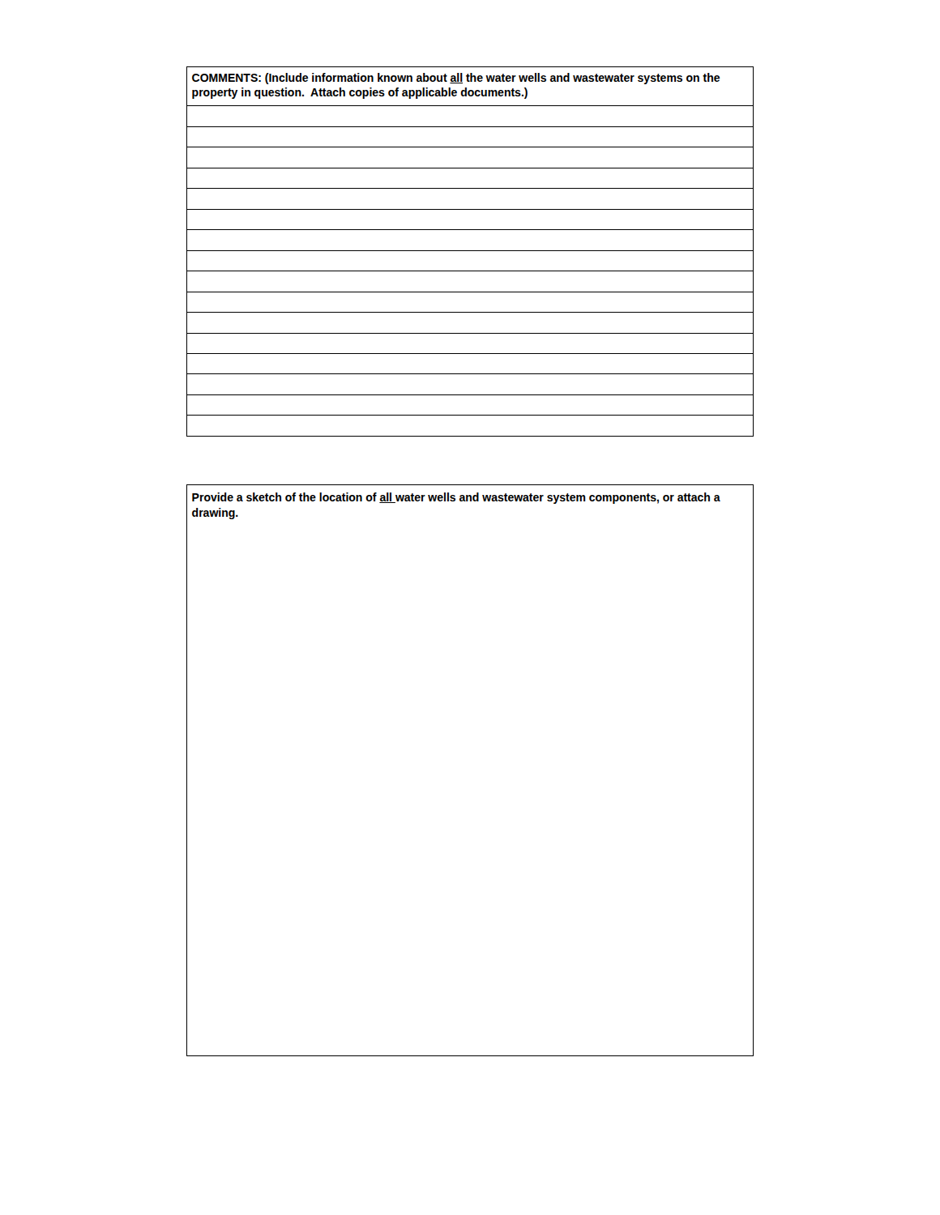| COMMENTS: (Include information known about all the water wells and wastewater systems on the property in question. Attach copies of applicable documents.) |
Provide a sketch of the location of all water wells and wastewater system components, or attach a drawing.